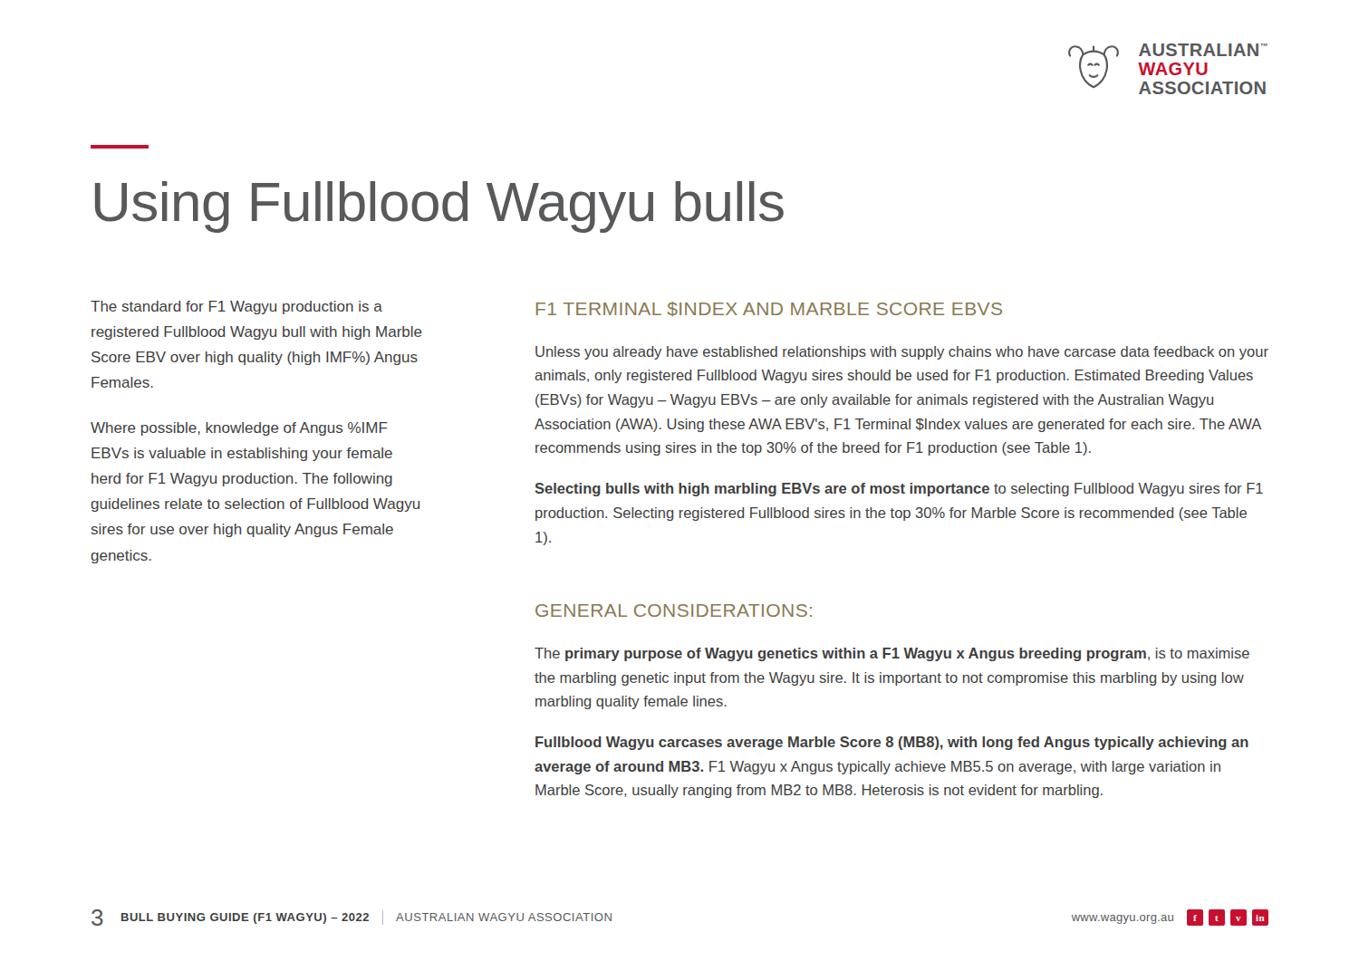Australian™
Wagyu
Association
Using Fullblood Wagyu bulls
The standard for F1 Wagyu production is a registered Fullblood Wagyu bull with high Marble Score EBV over high quality (high IMF%) Angus Females.
Where possible, knowledge of Angus %IMF EBVs is valuable in establishing your female herd for F1 Wagyu production. The following guidelines relate to selection of Fullblood Wagyu sires for use over high quality Angus Female genetics.
F1 Terminal $Index and Marble Score EBVs
Unless you already have established relationships with supply chains who have carcase data feedback on your animals, only registered Fullblood Wagyu sires should be used for F1 production. Estimated Breeding Values (EBVs) for Wagyu – Wagyu EBVs – are only available for animals registered with the Australian Wagyu Association (AWA). Using these AWA EBV's, F1 Terminal $Index values are generated for each sire. The AWA recommends using sires in the top 30% of the breed for F1 production (see Table 1).
Selecting bulls with high marbling EBVs are of most importance to selecting Fullblood Wagyu sires for F1 production. Selecting registered Fullblood sires in the top 30% for Marble Score is recommended (see Table 1).
General considerations:
The primary purpose of Wagyu genetics within a F1 Wagyu x Angus breeding program, is to maximise the marbling genetic input from the Wagyu sire. It is important to not compromise this marbling by using low marbling quality female lines.
Fullblood Wagyu carcases average Marble Score 8 (MB8), with long fed Angus typically achieving an average of around MB3. F1 Wagyu x Angus typically achieve MB5.5 on average, with large variation in Marble Score, usually ranging from MB2 to MB8. Heterosis is not evident for marbling.
3 Bull Buying Guide (F1 Wagyu) – 2022 Australian Wagyu Association www.wagyu.org.au ftvin